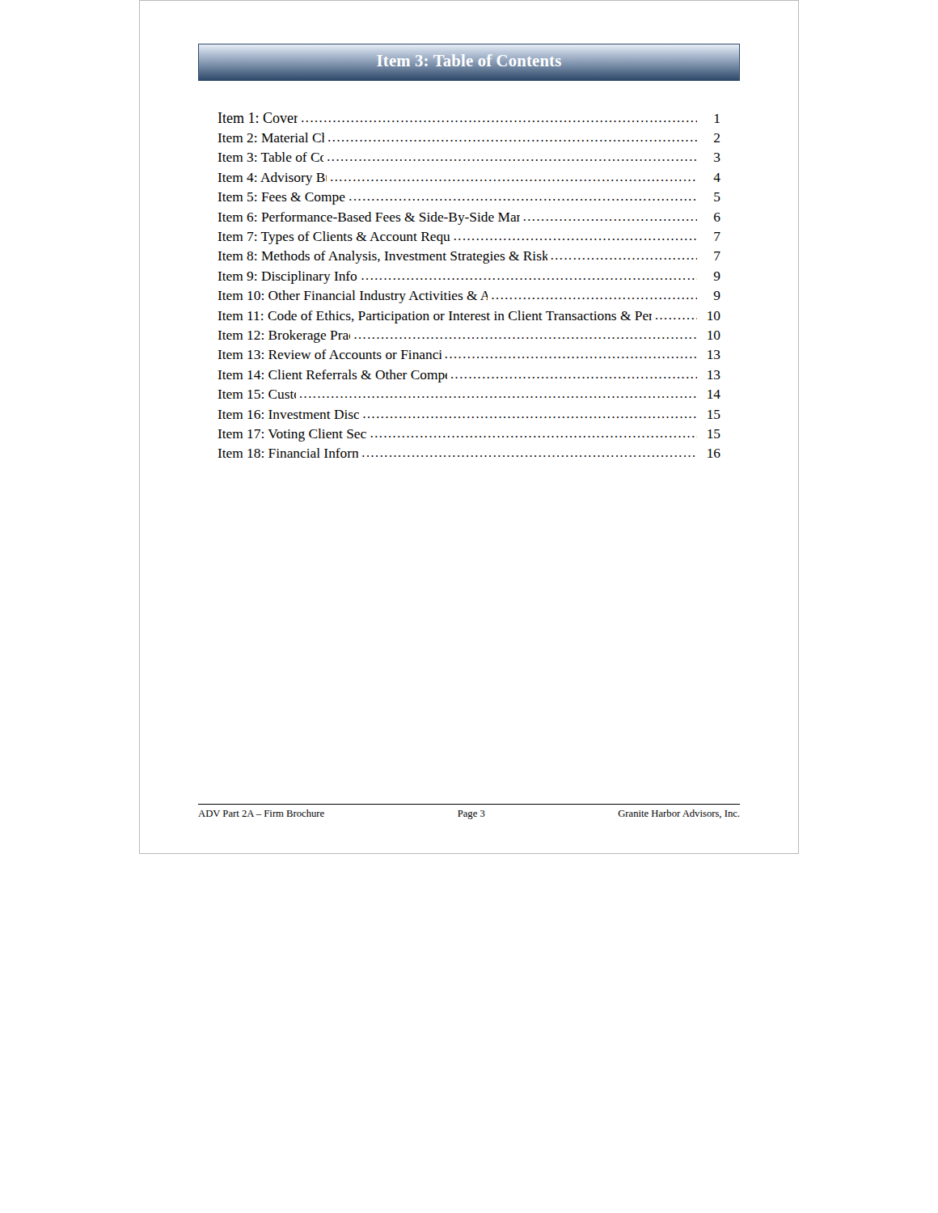Item 3: Table of Contents
Item 1: Cover Page........................................................................................................................... 1
Item 2: Material Changes............................................................................................................. 2
Item 3: Table of Contents.............................................................................................................. 3
Item 4: Advisory Business.............................................................................................................. 4
Item 5: Fees & Compensation..................................................................................................... 5
Item 6: Performance-Based Fees & Side-By-Side Management............................................. 6
Item 7: Types of Clients & Account Requirements................................................................. 7
Item 8: Methods of Analysis, Investment Strategies & Risk of Loss..................................... 7
Item 9: Disciplinary Information................................................................................................. 9
Item 10: Other Financial Industry Activities & Affiliations....................................................... 9
Item 11: Code of Ethics, Participation or Interest in Client Transactions & Personal Trading........... 10
Item 12: Brokerage Practices............................................................................................. 10
Item 13: Review of Accounts or Financial Plans................................................................... 13
Item 14: Client Referrals & Other Compensation................................................................. 13
Item 15: Custody............................................................................................................. 14
Item 16: Investment Discretion........................................................................................... 15
Item 17: Voting Client Securities......................................................................................... 15
Item 18: Financial Information........................................................................................... 16
ADV Part 2A – Firm Brochure
Page 3
Granite Harbor Advisors, Inc.